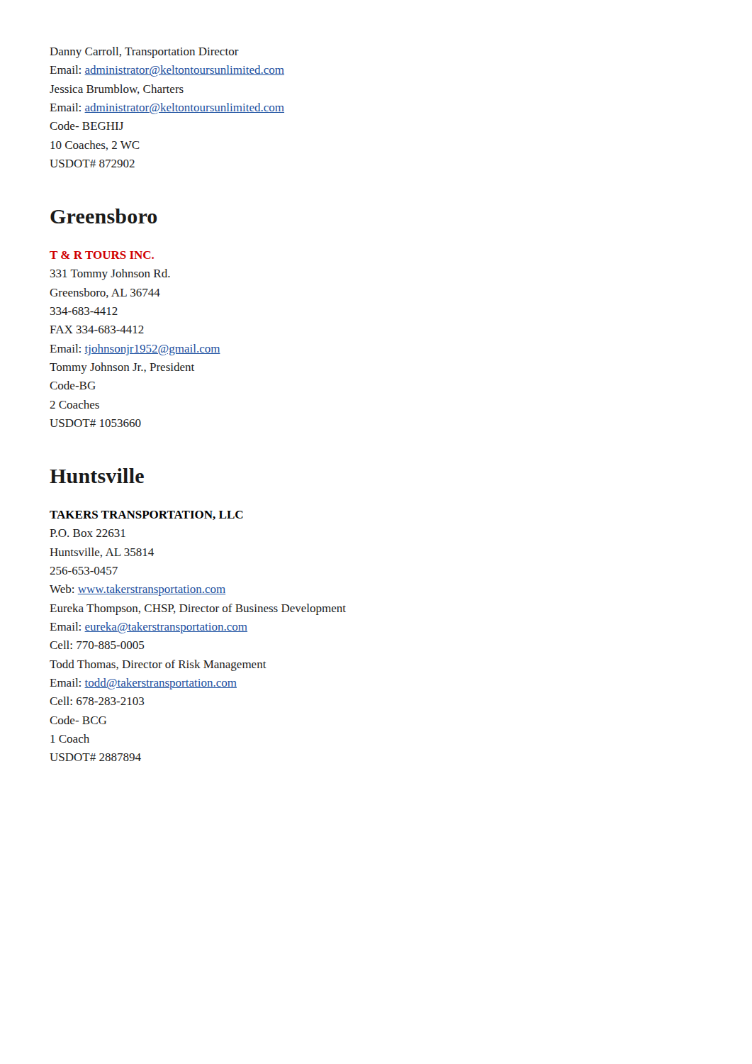Danny Carroll, Transportation Director
Email: administrator@keltontoursunlimited.com
Jessica Brumblow, Charters
Email: administrator@keltontoursunlimited.com
Code- BEGHIJ
10 Coaches, 2 WC
USDOT# 872902
Greensboro
T & R TOURS INC.
331 Tommy Johnson Rd.
Greensboro, AL 36744
334-683-4412
FAX 334-683-4412
Email: tjohnsonjr1952@gmail.com
Tommy Johnson Jr., President
Code-BG
2 Coaches
USDOT# 1053660
Huntsville
TAKERS TRANSPORTATION, LLC
P.O. Box 22631
Huntsville, AL 35814
256-653-0457
Web: www.takerstransportation.com
Eureka Thompson, CHSP, Director of Business Development
Email: eureka@takerstransportation.com
Cell: 770-885-0005
Todd Thomas, Director of Risk Management
Email: todd@takerstransportation.com
Cell: 678-283-2103
Code- BCG
1 Coach
USDOT# 2887894